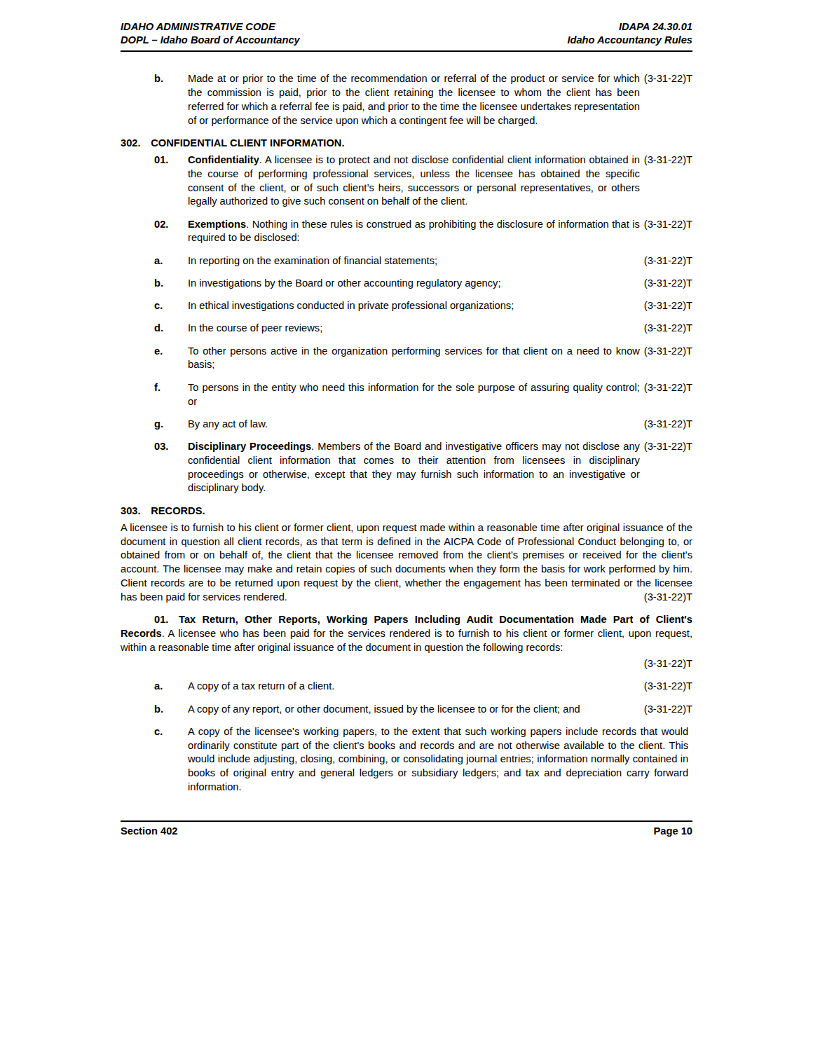IDAHO ADMINISTRATIVE CODE
DOPL – Idaho Board of Accountancy
IDAPA 24.30.01
Idaho Accountancy Rules
b.
Made at or prior to the time of the recommendation or referral of the product or service for which the commission is paid, prior to the client retaining the licensee to whom the client has been referred for which a referral fee is paid, and prior to the time the licensee undertakes representation of or performance of the service upon which a contingent fee will be charged.
(3-31-22)T
302. CONFIDENTIAL CLIENT INFORMATION.
01.
Confidentiality. A licensee is to protect and not disclose confidential client information obtained in the course of performing professional services, unless the licensee has obtained the specific consent of the client, or of such client’s heirs, successors or personal representatives, or others legally authorized to give such consent on behalf of the client.
(3-31-22)T
02.
Exemptions. Nothing in these rules is construed as prohibiting the disclosure of information that is required to be disclosed:
(3-31-22)T
a.
In reporting on the examination of financial statements;
(3-31-22)T
b.
In investigations by the Board or other accounting regulatory agency;
(3-31-22)T
c.
In ethical investigations conducted in private professional organizations;
(3-31-22)T
d.
In the course of peer reviews;
(3-31-22)T
e.
To other persons active in the organization performing services for that client on a need to know basis;
(3-31-22)T
f.
To persons in the entity who need this information for the sole purpose of assuring quality control; or
(3-31-22)T
g.
By any act of law.
(3-31-22)T
03.
Disciplinary Proceedings. Members of the Board and investigative officers may not disclose any confidential client information that comes to their attention from licensees in disciplinary proceedings or otherwise, except that they may furnish such information to an investigative or disciplinary body.
(3-31-22)T
303. RECORDS.
A licensee is to furnish to his client or former client, upon request made within a reasonable time after original issuance of the document in question all client records, as that term is defined in the AICPA Code of Professional Conduct belonging to, or obtained from or on behalf of, the client that the licensee removed from the client's premises or received for the client's account. The licensee may make and retain copies of such documents when they form the basis for work performed by him. Client records are to be returned upon request by the client, whether the engagement has been terminated or the licensee has been paid for services rendered.(3-31-22)T
01. Tax Return, Other Reports, Working Papers Including Audit Documentation Made Part of Client's Records. A licensee who has been paid for the services rendered is to furnish to his client or former client, upon request, within a reasonable time after original issuance of the document in question the following records:
(3-31-22)T
a.
A copy of a tax return of a client.
(3-31-22)T
b.
A copy of any report, or other document, issued by the licensee to or for the client; and
(3-31-22)T
c.
A copy of the licensee's working papers, to the extent that such working papers include records that would ordinarily constitute part of the client's books and records and are not otherwise available to the client. This would include adjusting, closing, combining, or consolidating journal entries; information normally contained in books of original entry and general ledgers or subsidiary ledgers; and tax and depreciation carry forward information.
Section 402
Page 10